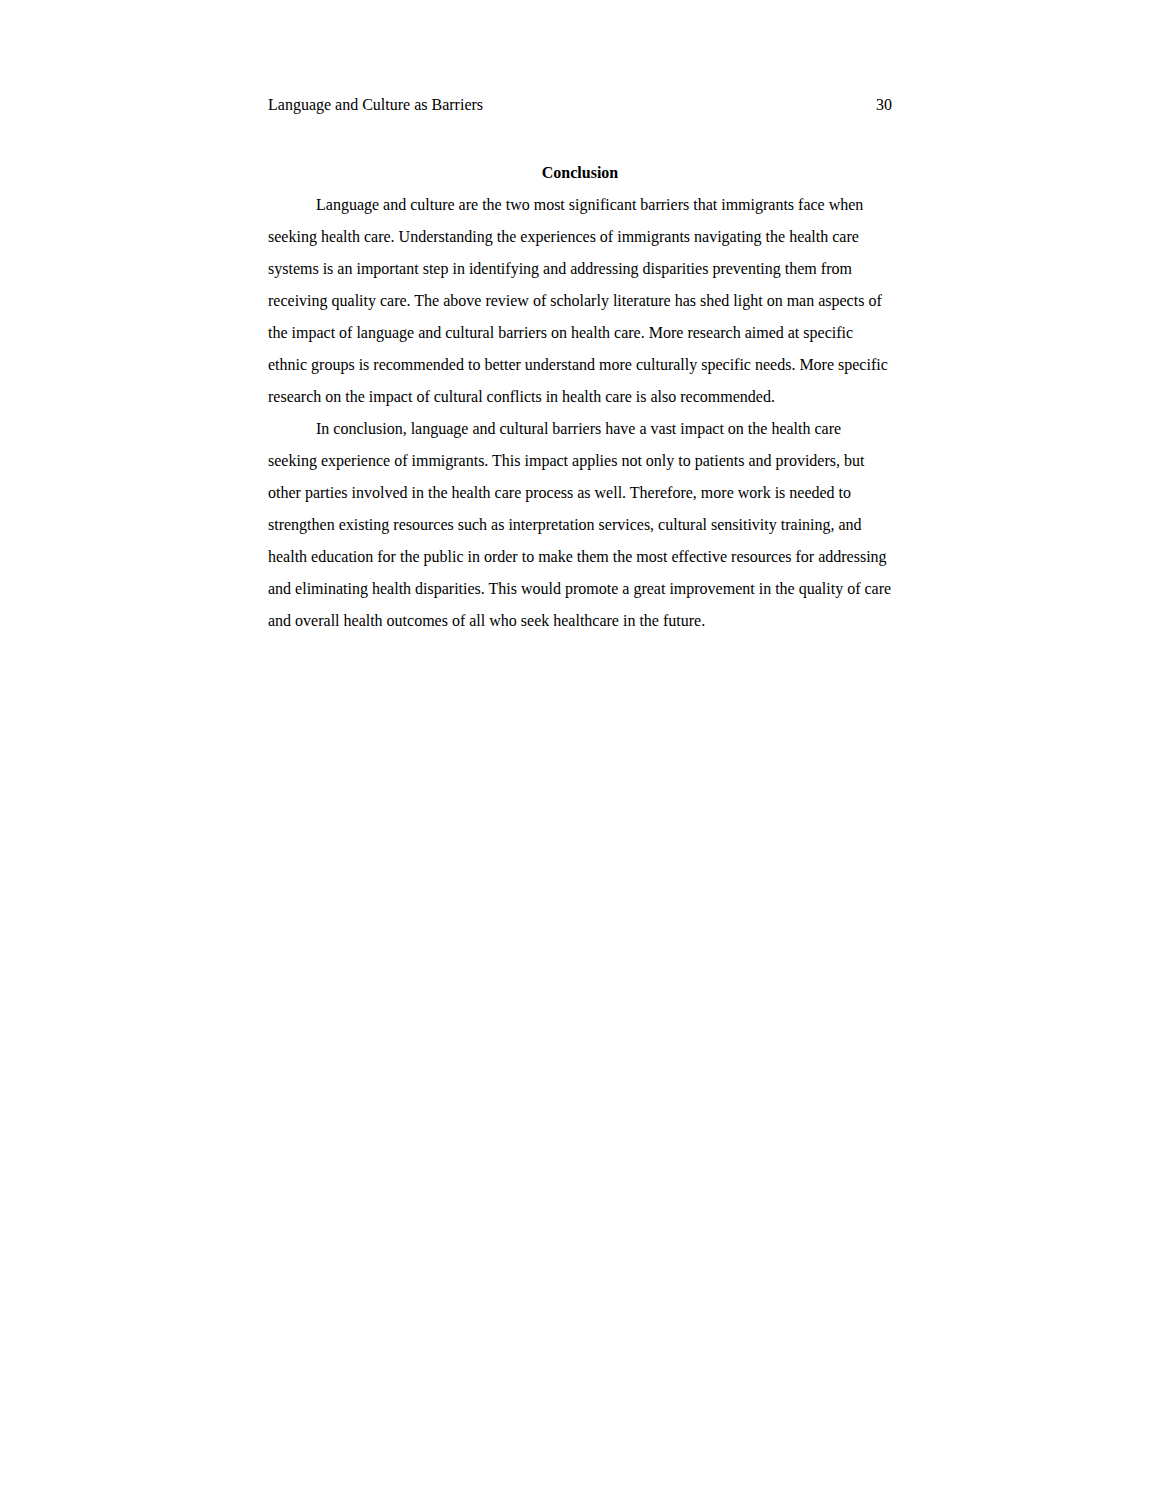Language and Culture as Barriers 30
Conclusion
Language and culture are the two most significant barriers that immigrants face when seeking health care. Understanding the experiences of immigrants navigating the health care systems is an important step in identifying and addressing disparities preventing them from receiving quality care. The above review of scholarly literature has shed light on man aspects of the impact of language and cultural barriers on health care. More research aimed at specific ethnic groups is recommended to better understand more culturally specific needs. More specific research on the impact of cultural conflicts in health care is also recommended.
In conclusion, language and cultural barriers have a vast impact on the health care seeking experience of immigrants. This impact applies not only to patients and providers, but other parties involved in the health care process as well. Therefore, more work is needed to strengthen existing resources such as interpretation services, cultural sensitivity training, and health education for the public in order to make them the most effective resources for addressing and eliminating health disparities. This would promote a great improvement in the quality of care and overall health outcomes of all who seek healthcare in the future.